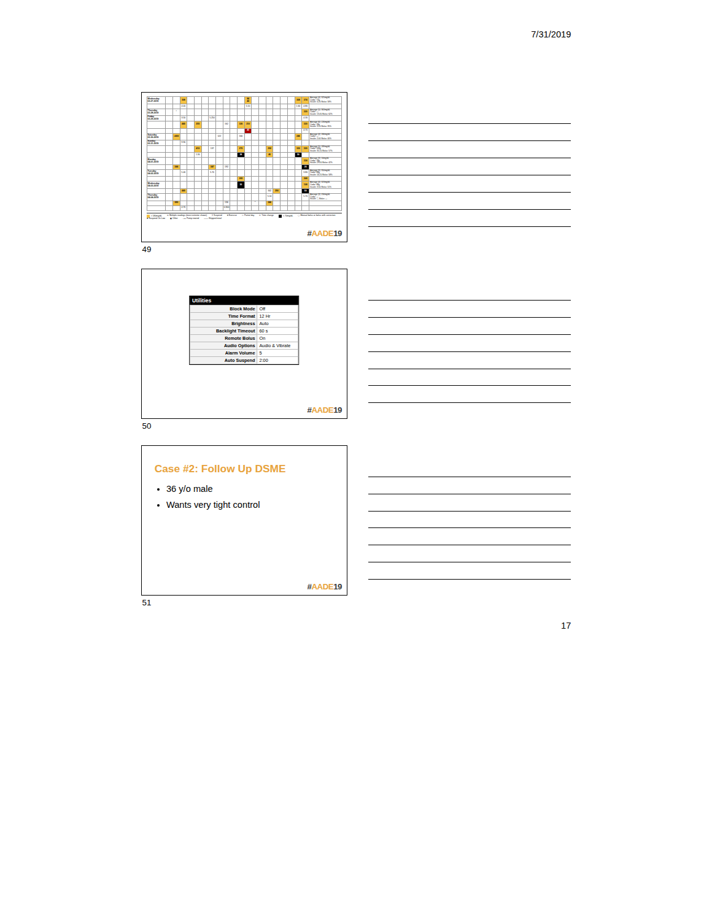7/31/2019
| Wednesday 03-27-2019 | | | 308 | | | | | | | | | 84 40 | | | | | | | 308 | 374 | Average (4): 325mg/dL Carbs: 77g Insulin: 4.2U Bolus: 58% |
| | | | 4.00 | | | | | | | | | 5.10 | | | | | | | 1.60 | 4.80 | |
| Thursday 03-28-2019 | | * | | | | | | | | | | | | | | | | | | 320 | Average (5): 363mg/dL Carbs: — Insulin: 13.4U Bolus: 62% |
| Friday 03-29-2019 | | | 3.50 | | | | 5.250 | | | | | | | | | | | | | 4.30 | |
| | | | 440 | | 255 | | | | 162 | | 326 | 210 | | | | | | | | 320 | Average (6): 226mg/dL Carbs: 18g Insulin: 3.1U Bolus: 35% |
| | | | | | | | | | | | | 45 | | | | | | | | 4.70 | |
| Saturday 03-30-2019 | | >400 | | | | | | 122 | | | 160 | | | | | | | | 246 | | Average (4): 266mg/dL Carbs: — Insulin: 2.0U Bolus: 40% |
| Sunday 03-31-2019 | | | 9.90 | | | | | | | | | | | | | | | | | | |
| | | | | | 410 | | 137 | | | | 270 | | | | 292 | | | | 320 | 320 | Average (5): 289mg/dL Carbs: 100g Insulin: 35.1U Bolus: 57% |
| | | | | | 1.30 | | | | | | 38 | | | | 40 | | | | 50 | | |
| Monday 04-01-2019 | | | | | | | | | | | | | | | | | | | | 324 | Average (9): 10mg/dL Carbs: 78g Insulin: 29.0U Bolus: 42% |
| | | 344 | | | | | 347 | | 192 | | | | | | | | | | | 26 | |
| Tuesday 04-02-2019 | | | 5.40 | | | | 5.70 | | | | | | | | | | | | | 3.80 | Average (9): 350mg/dL Carbs: 88g Insulin: 16.2U Bolus: 58% |
| | | | | | | | | | | | 265 | | | | | | | | | 368 | |
| Wednesday 04-03-2019 | | | | | | | | | | | 30 | | | | | | | | | 108 | Average (4): 323mg/dL Carbs: 88g Insulin: 3.5U Bolus: 51% |
| | | | 440 | | | | | | | | | | | | 342 | 290 | | | | 50 | |
| Thursday 04-04-2019 | | | | | | | | | | | | | | | 5.10 | | | | | 5.70 | Average (3): 256mg/dL Carbs: — Insulin: — Bolus: — |
| | | 389 | | | | | | | 136 | | | | * | | 246 | | | | | | |
| | | | 4.70 | | | | | | 0.300 | | | | | | | | | | | | |
> 180mg/dL ⚖ Multiple readings (most extreme shown) ∇ Suspend ♥ Exercise ☉ Partial day ⏱ Time change < 70mg/dL ◯ Manual bolus or bolus with correction ✖ Suspend On Low ▣ Other —▸ Pump rewind —— Skipped meal
#AADE 19
49
Utilities
| Block Mode | Off |
| Time Format | 12 Hr |
| Brightness | Auto |
| Backlight Timeout | 60 s |
| Remote Bolus | On |
| Audio Options | Audio & Vibrate |
| Alarm Volume | 5 |
| Auto Suspend | 2:00 |
#AADE 19
50
Case #2: Follow Up DSME
36 y/o male
Wants very tight control
#AADE 19
51
17